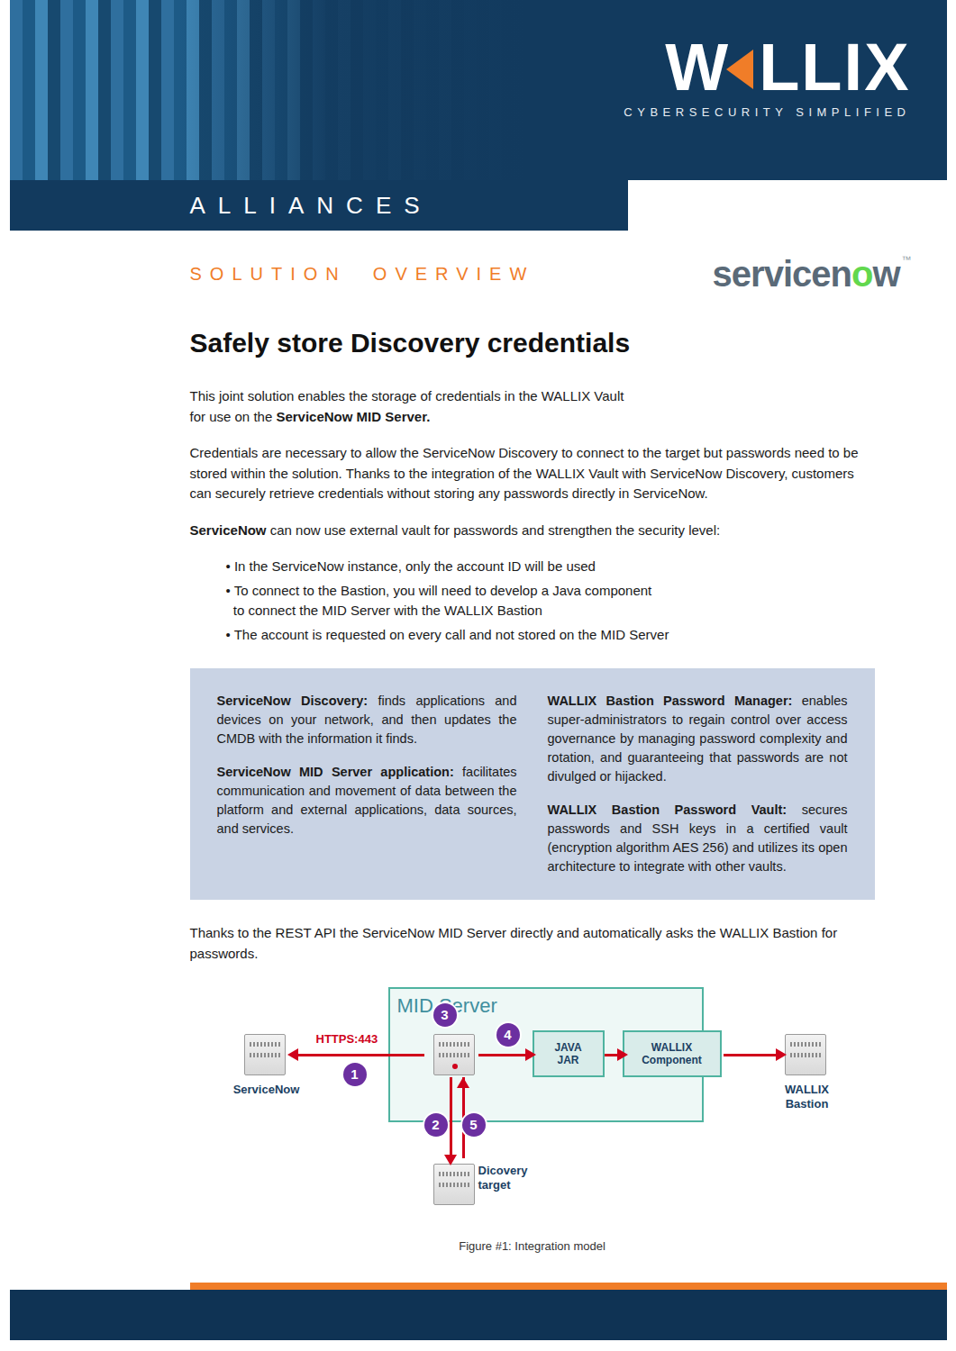W LLIX
CYBERSECURITY SIMPLIFIED
ALLIANCES
SOLUTION OVERVIEW
servicenow™
Safely store Discovery credentials
This joint solution enables the storage of credentials in the WALLIX Vault
for use on the ServiceNow MID Server.
Credentials are necessary to allow the ServiceNow Discovery to connect to the target but passwords need to be stored within the solution. Thanks to the integration of the WALLIX Vault with ServiceNow Discovery, customers can securely retrieve credentials without storing any passwords directly in ServiceNow.
ServiceNow can now use external vault for passwords and strengthen the security level:
In the ServiceNow instance, only the account ID will be used
To connect to the Bastion, you will need to develop a Java component
to connect the MID Server with the WALLIX Bastion
The account is requested on every call and not stored on the MID Server
ServiceNow Discovery: finds applications and devices on your network, and then updates the CMDB with the information it finds.
ServiceNow MID Server application: facilitates communication and movement of data between the platform and external applications, data sources, and services.
WALLIX Bastion Password Manager: enables super-administrators to regain control over access governance by managing password complexity and rotation, and guaranteeing that passwords are not divulged or hijacked.
WALLIX Bastion Password Vault: secures passwords and SSH keys in a certified vault (encryption algorithm AES 256) and utilizes its open architecture to integrate with other vaults.
Thanks to the REST API the ServiceNow MID Server directly and automatically asks the WALLIX Bastion for passwords.
MID Server
ServiceNow
Dicovery
target
WALLIX
Bastion
JAVA
JAR
WALLIX
Component
HTTPS:443
1
2
3
4
5
Figure #1: Integration model